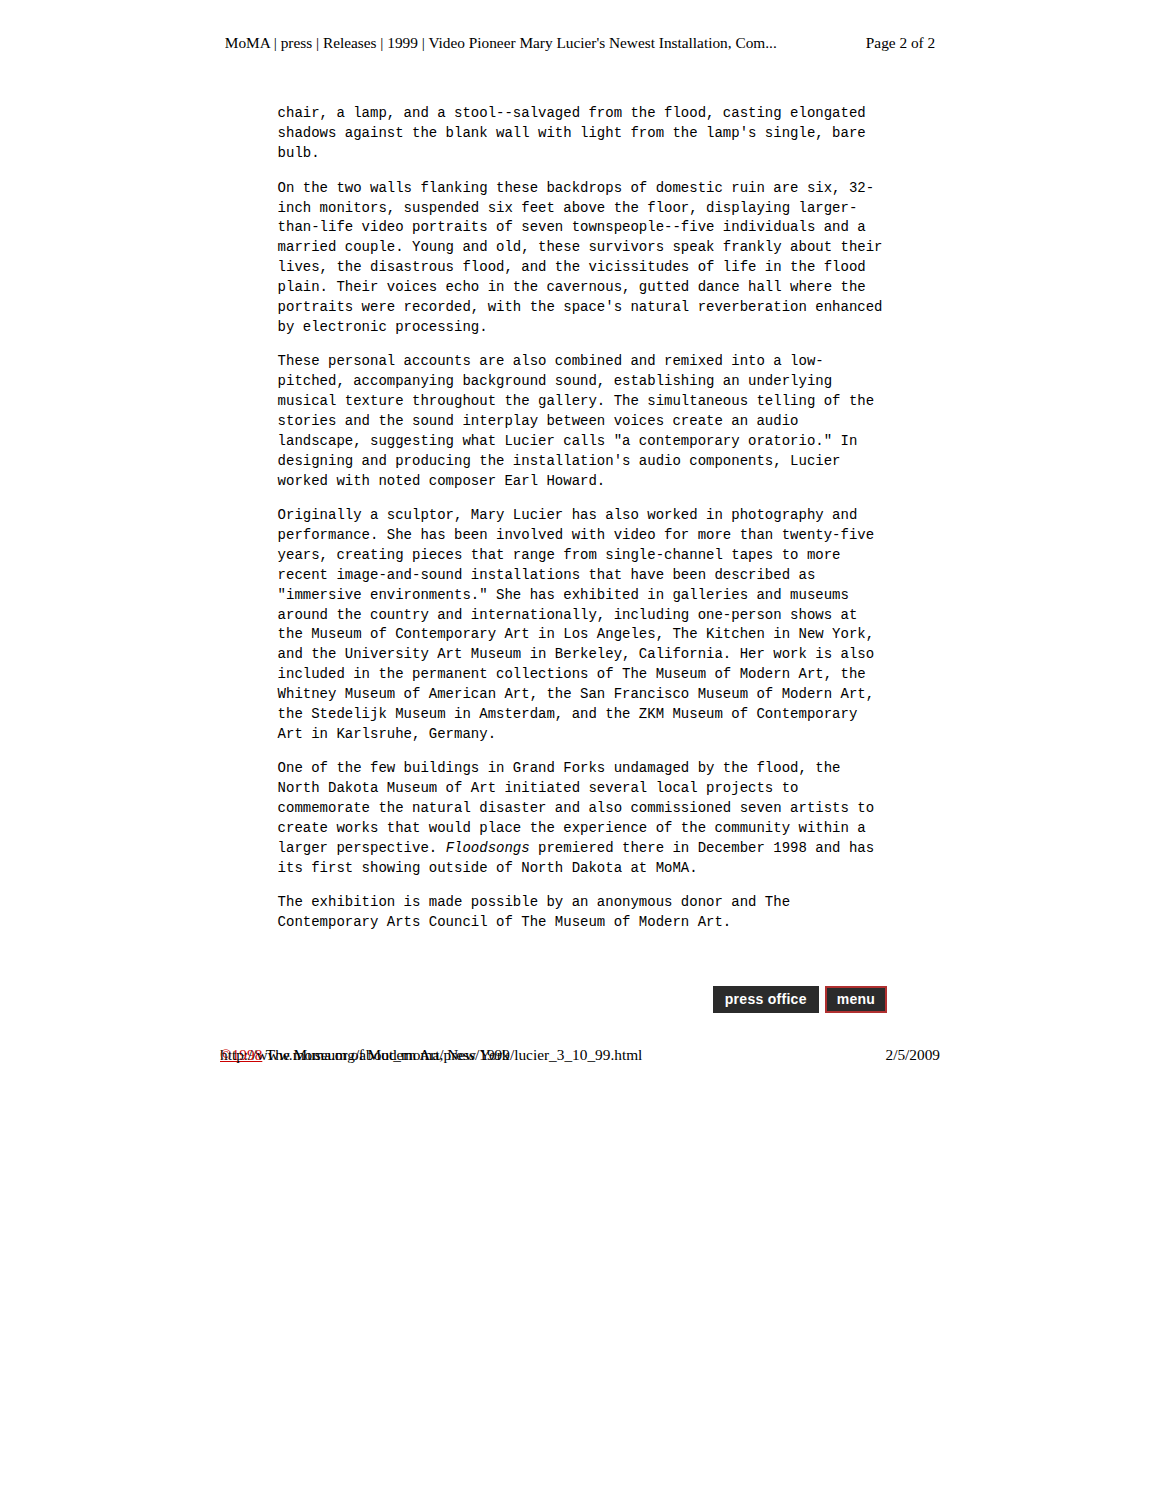MoMA | press | Releases | 1999 | Video Pioneer Mary Lucier's Newest Installation, Com...
Page 2 of 2
chair, a lamp, and a stool--salvaged from the flood, casting elongated shadows against the blank wall with light from the lamp's single, bare bulb.
On the two walls flanking these backdrops of domestic ruin are six, 32-inch monitors, suspended six feet above the floor, displaying larger-than-life video portraits of seven townspeople--five individuals and a married couple. Young and old, these survivors speak frankly about their lives, the disastrous flood, and the vicissitudes of life in the flood plain. Their voices echo in the cavernous, gutted dance hall where the portraits were recorded, with the space's natural reverberation enhanced by electronic processing.
These personal accounts are also combined and remixed into a low-pitched, accompanying background sound, establishing an underlying musical texture throughout the gallery. The simultaneous telling of the stories and the sound interplay between voices create an audio landscape, suggesting what Lucier calls "a contemporary oratorio." In designing and producing the installation's audio components, Lucier worked with noted composer Earl Howard.
Originally a sculptor, Mary Lucier has also worked in photography and performance. She has been involved with video for more than twenty-five years, creating pieces that range from single-channel tapes to more recent image-and-sound installations that have been described as "immersive environments." She has exhibited in galleries and museums around the country and internationally, including one-person shows at the Museum of Contemporary Art in Los Angeles, The Kitchen in New York, and the University Art Museum in Berkeley, California. Her work is also included in the permanent collections of The Museum of Modern Art, the Whitney Museum of American Art, the San Francisco Museum of Modern Art, the Stedelijk Museum in Amsterdam, and the ZKM Museum of Contemporary Art in Karlsruhe, Germany.
One of the few buildings in Grand Forks undamaged by the flood, the North Dakota Museum of Art initiated several local projects to commemorate the natural disaster and also commissioned seven artists to create works that would place the experience of the community within a larger perspective. Floodsongs premiered there in December 1998 and has its first showing outside of North Dakota at MoMA.
The exhibition is made possible by an anonymous donor and The Contemporary Arts Council of The Museum of Modern Art.
press office menu
©1998 The Museum of Modern Art, New York
http://www.moma.org/about_moma/press/1999/lucier_3_10_99.html
2/5/2009